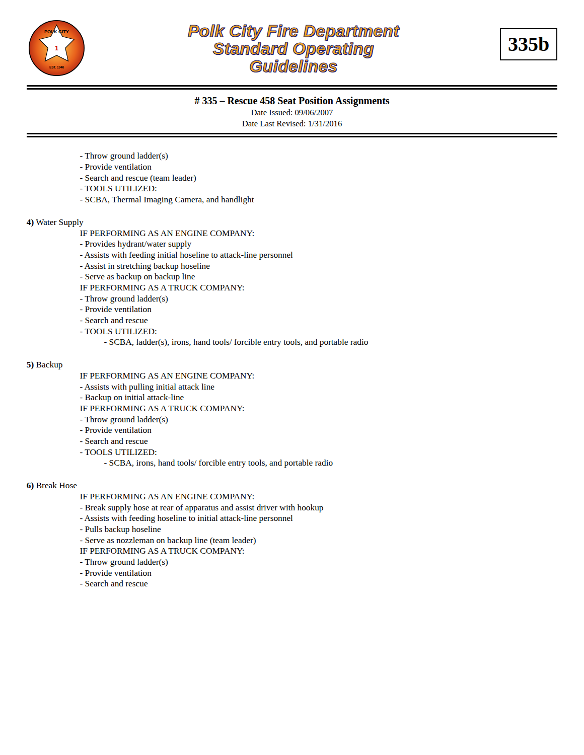Polk City Fire Department
Standard Operating
Guidelines
335b
# 335 – Rescue 458 Seat Position Assignments
Date Issued: 09/06/2007
Date Last Revised: 1/31/2016
- Throw ground ladder(s)
- Provide ventilation
- Search and rescue (team leader)
- TOOLS UTILIZED:
- SCBA, Thermal Imaging Camera, and handlight
4) Water Supply
IF PERFORMING AS AN ENGINE COMPANY:
- Provides hydrant/water supply
- Assists with feeding initial hoseline to attack-line personnel
- Assist in stretching backup hoseline
- Serve as backup on backup line
IF PERFORMING AS A TRUCK COMPANY:
- Throw ground ladder(s)
- Provide ventilation
- Search and rescue
- TOOLS UTILIZED:
- SCBA, ladder(s), irons, hand tools/ forcible entry tools, and portable radio
5) Backup
IF PERFORMING AS AN ENGINE COMPANY:
- Assists with pulling initial attack line
- Backup on initial attack-line
IF PERFORMING AS A TRUCK COMPANY:
- Throw ground ladder(s)
- Provide ventilation
- Search and rescue
- TOOLS UTILIZED:
- SCBA, irons, hand tools/ forcible entry tools, and portable radio
6) Break Hose
IF PERFORMING AS AN ENGINE COMPANY:
- Break supply hose at rear of apparatus and assist driver with hookup
- Assists with feeding hoseline to initial attack-line personnel
- Pulls backup hoseline
- Serve as nozzleman on backup line (team leader)
IF PERFORMING AS A TRUCK COMPANY:
- Throw ground ladder(s)
- Provide ventilation
- Search and rescue